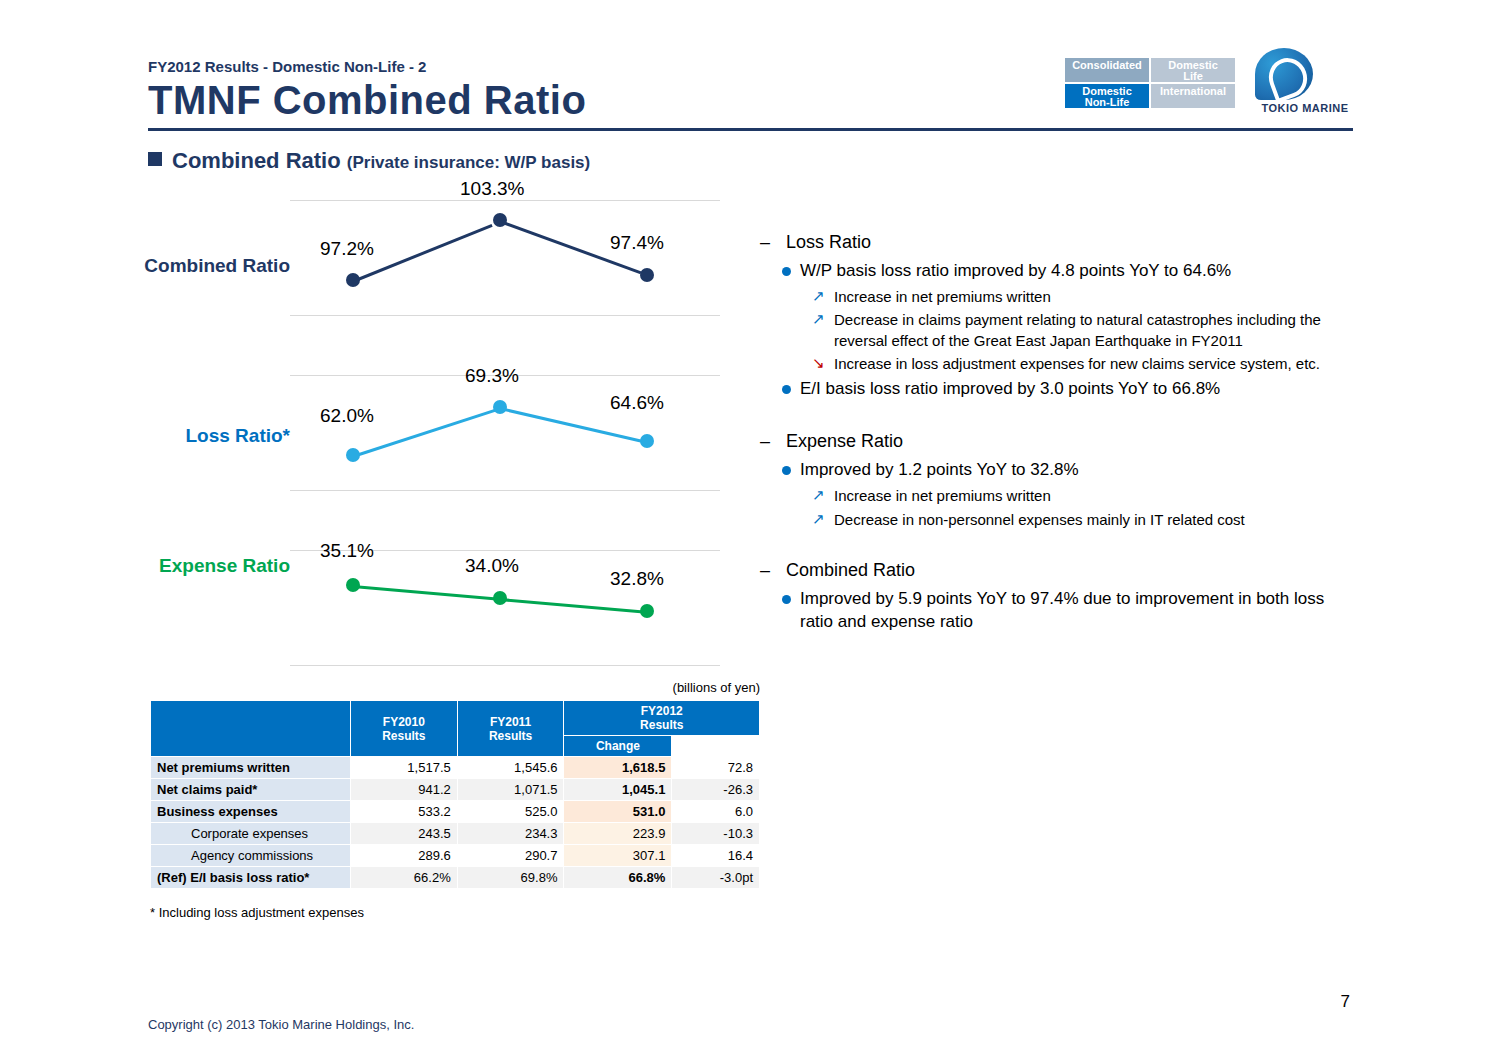FY2012 Results - Domestic Non-Life - 2
TMNF Combined Ratio
Consolidated
Domestic Life
Domestic Non-Life
International
TOKIO MARINE
Combined Ratio (Private insurance: W/P basis)
97.2%
103.3%
97.4%
62.0%
69.3%
64.6%
35.1%
34.0%
32.8%
Combined Ratio
Loss Ratio*
Expense Ratio
(billions of yen)
| | FY2010 Results | FY2011 Results | FY2012 Results |
| --- | --- | --- | --- |
| Change |
| Net premiums written | 1,517.5 | 1,545.6 | 1,618.5 | 72.8 |
| Net claims paid* | 941.2 | 1,071.5 | 1,045.1 | -26.3 |
| Business expenses | 533.2 | 525.0 | 531.0 | 6.0 |
| Corporate expenses | 243.5 | 234.3 | 223.9 | -10.3 |
| Agency commissions | 289.6 | 290.7 | 307.1 | 16.4 |
| (Ref) E/I basis loss ratio* | 66.2% | 69.8% | 66.8% | -3.0pt |
* Including loss adjustment expenses
Loss Ratio
W/P basis loss ratio improved by 4.8 points YoY to 64.6%
Increase in net premiums written
Decrease in claims payment relating to natural catastrophes including the reversal effect of the Great East Japan Earthquake in FY2011
Increase in loss adjustment expenses for new claims service system, etc.
E/I basis loss ratio improved by 3.0 points YoY to 66.8%
Expense Ratio
Improved by 1.2 points YoY to 32.8%
Increase in net premiums written
Decrease in non-personnel expenses mainly in IT related cost
Combined Ratio
Improved by 5.9 points YoY to 97.4% due to improvement in both loss ratio and expense ratio
7
Copyright (c) 2013 Tokio Marine Holdings, Inc.